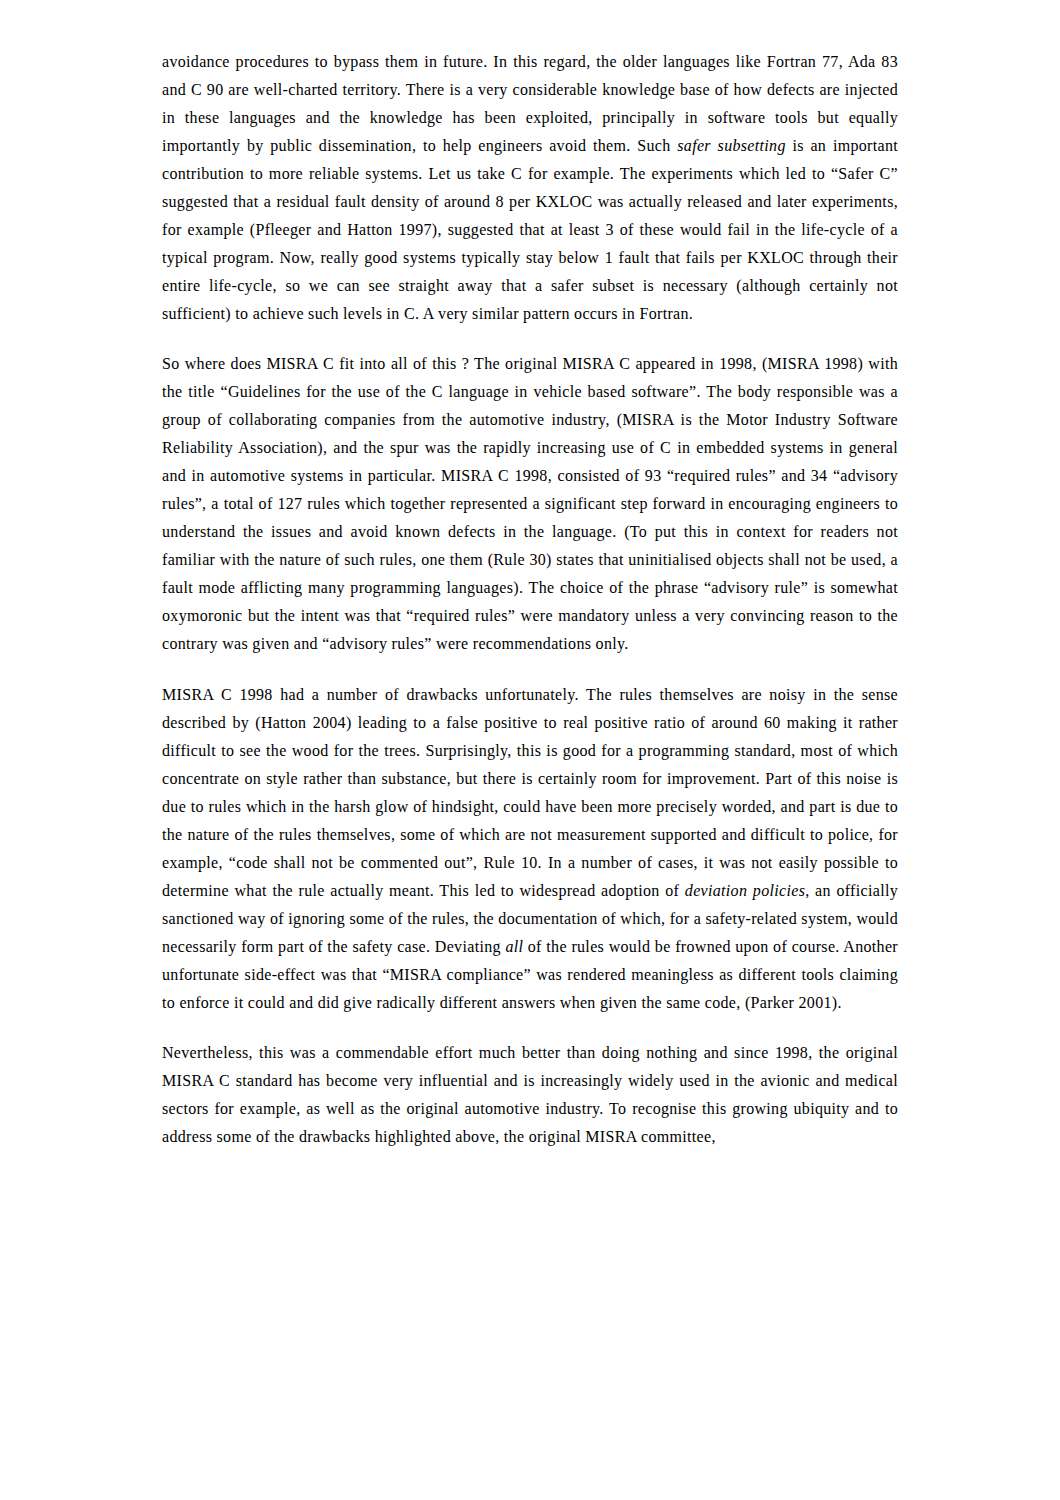avoidance procedures to bypass them in future. In this regard, the older languages like Fortran 77, Ada 83 and C 90 are well-charted territory. There is a very considerable knowledge base of how defects are injected in these languages and the knowledge has been exploited, principally in software tools but equally importantly by public dissemination, to help engineers avoid them. Such safer subsetting is an important contribution to more reliable systems. Let us take C for example. The experiments which led to “Safer C” suggested that a residual fault density of around 8 per KXLOC was actually released and later experiments, for example (Pfleeger and Hatton 1997), suggested that at least 3 of these would fail in the life-cycle of a typical program. Now, really good systems typically stay below 1 fault that fails per KXLOC through their entire life-cycle, so we can see straight away that a safer subset is necessary (although certainly not sufficient) to achieve such levels in C. A very similar pattern occurs in Fortran.
So where does MISRA C fit into all of this ? The original MISRA C appeared in 1998, (MISRA 1998) with the title “Guidelines for the use of the C language in vehicle based software”. The body responsible was a group of collaborating companies from the automotive industry, (MISRA is the Motor Industry Software Reliability Association), and the spur was the rapidly increasing use of C in embedded systems in general and in automotive systems in particular. MISRA C 1998, consisted of 93 “required rules” and 34 “advisory rules”, a total of 127 rules which together represented a significant step forward in encouraging engineers to understand the issues and avoid known defects in the language. (To put this in context for readers not familiar with the nature of such rules, one them (Rule 30) states that uninitialised objects shall not be used, a fault mode afflicting many programming languages). The choice of the phrase “advisory rule” is somewhat oxymoronic but the intent was that “required rules” were mandatory unless a very convincing reason to the contrary was given and “advisory rules” were recommendations only.
MISRA C 1998 had a number of drawbacks unfortunately. The rules themselves are noisy in the sense described by (Hatton 2004) leading to a false positive to real positive ratio of around 60 making it rather difficult to see the wood for the trees. Surprisingly, this is good for a programming standard, most of which concentrate on style rather than substance, but there is certainly room for improvement. Part of this noise is due to rules which in the harsh glow of hindsight, could have been more precisely worded, and part is due to the nature of the rules themselves, some of which are not measurement supported and difficult to police, for example, “code shall not be commented out”, Rule 10. In a number of cases, it was not easily possible to determine what the rule actually meant. This led to widespread adoption of deviation policies, an officially sanctioned way of ignoring some of the rules, the documentation of which, for a safety-related system, would necessarily form part of the safety case. Deviating all of the rules would be frowned upon of course. Another unfortunate side-effect was that “MISRA compliance” was rendered meaningless as different tools claiming to enforce it could and did give radically different answers when given the same code, (Parker 2001).
Nevertheless, this was a commendable effort much better than doing nothing and since 1998, the original MISRA C standard has become very influential and is increasingly widely used in the avionic and medical sectors for example, as well as the original automotive industry. To recognise this growing ubiquity and to address some of the drawbacks highlighted above, the original MISRA committee,